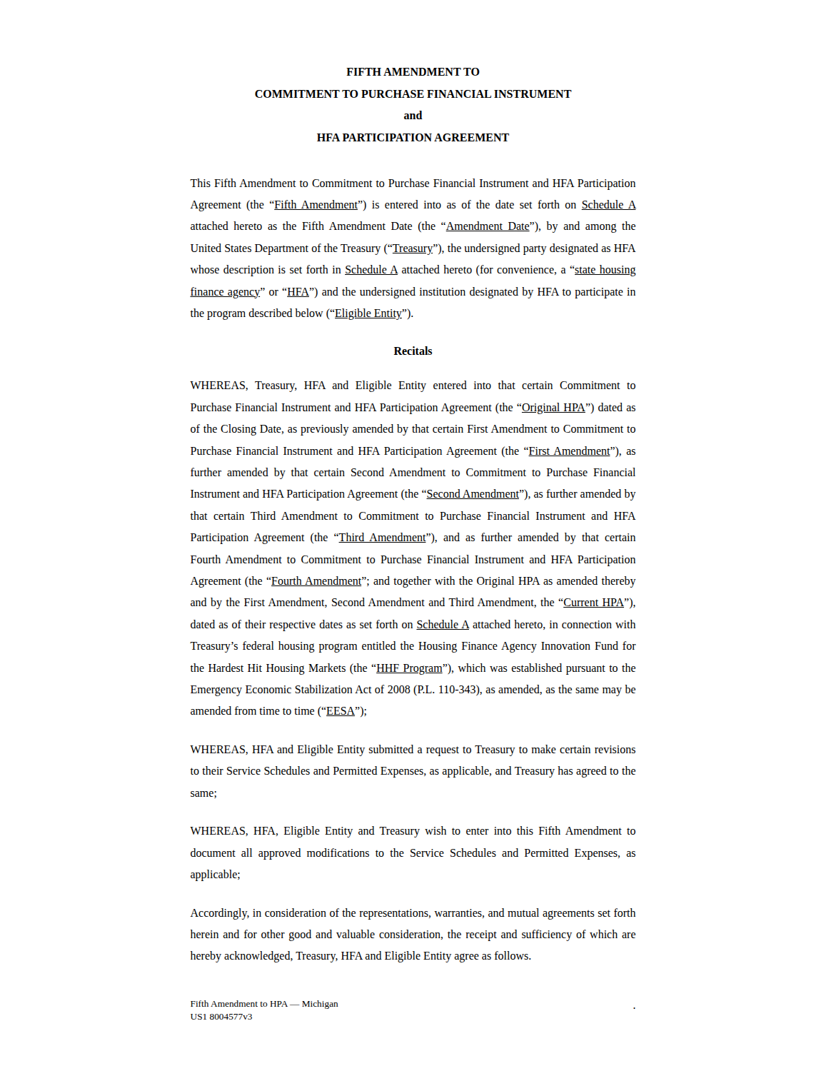FIFTH AMENDMENT TO
COMMITMENT TO PURCHASE FINANCIAL INSTRUMENT
and
HFA PARTICIPATION AGREEMENT
This Fifth Amendment to Commitment to Purchase Financial Instrument and HFA Participation Agreement (the “Fifth Amendment”) is entered into as of the date set forth on Schedule A attached hereto as the Fifth Amendment Date (the “Amendment Date”), by and among the United States Department of the Treasury (“Treasury”), the undersigned party designated as HFA whose description is set forth in Schedule A attached hereto (for convenience, a “state housing finance agency” or “HFA”) and the undersigned institution designated by HFA to participate in the program described below (“Eligible Entity”).
Recitals
WHEREAS, Treasury, HFA and Eligible Entity entered into that certain Commitment to Purchase Financial Instrument and HFA Participation Agreement (the “Original HPA”) dated as of the Closing Date, as previously amended by that certain First Amendment to Commitment to Purchase Financial Instrument and HFA Participation Agreement (the “First Amendment”), as further amended by that certain Second Amendment to Commitment to Purchase Financial Instrument and HFA Participation Agreement (the “Second Amendment”), as further amended by that certain Third Amendment to Commitment to Purchase Financial Instrument and HFA Participation Agreement (the “Third Amendment”), and as further amended by that certain Fourth Amendment to Commitment to Purchase Financial Instrument and HFA Participation Agreement (the “Fourth Amendment”; and together with the Original HPA as amended thereby and by the First Amendment, Second Amendment and Third Amendment, the “Current HPA”), dated as of their respective dates as set forth on Schedule A attached hereto, in connection with Treasury’s federal housing program entitled the Housing Finance Agency Innovation Fund for the Hardest Hit Housing Markets (the “HHF Program”), which was established pursuant to the Emergency Economic Stabilization Act of 2008 (P.L. 110-343), as amended, as the same may be amended from time to time (“EESA”);
WHEREAS, HFA and Eligible Entity submitted a request to Treasury to make certain revisions to their Service Schedules and Permitted Expenses, as applicable, and Treasury has agreed to the same;
WHEREAS, HFA, Eligible Entity and Treasury wish to enter into this Fifth Amendment to document all approved modifications to the Service Schedules and Permitted Expenses, as applicable;
Accordingly, in consideration of the representations, warranties, and mutual agreements set forth herein and for other good and valuable consideration, the receipt and sufficiency of which are hereby acknowledged, Treasury, HFA and Eligible Entity agree as follows.
. Fifth Amendment to HPA — Michigan
US1 8004577v3